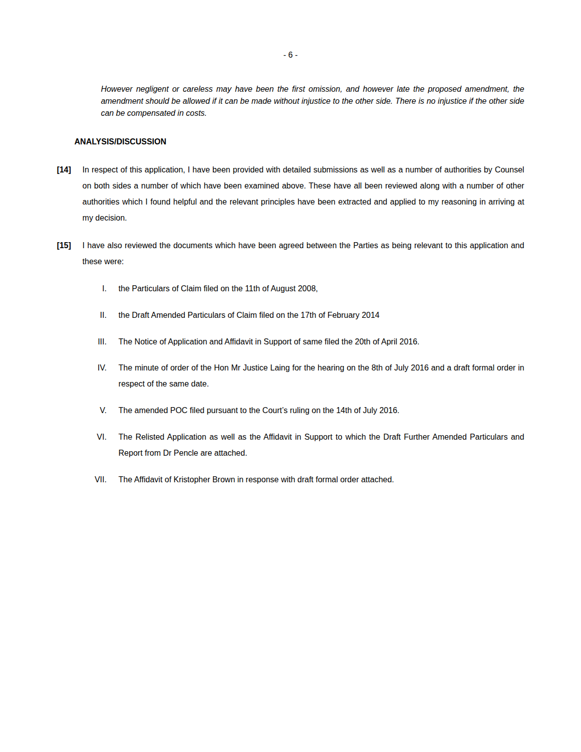- 6 -
However negligent or careless may have been the first omission, and however late the proposed amendment, the amendment should be allowed if it can be made without injustice to the other side. There is no injustice if the other side can be compensated in costs.
Analysis/Discussion
[14]
In respect of this application, I have been provided with detailed submissions as well as a number of authorities by Counsel on both sides a number of which have been examined above. These have all been reviewed along with a number of other authorities which I found helpful and the relevant principles have been extracted and applied to my reasoning in arriving at my decision.
[15]
I have also reviewed the documents which have been agreed between the Parties as being relevant to this application and these were:
the Particulars of Claim filed on the 11th of August 2008,
the Draft Amended Particulars of Claim filed on the 17th of February 2014
The Notice of Application and Affidavit in Support of same filed the 20th of April 2016.
The minute of order of the Hon Mr Justice Laing for the hearing on the 8th of July 2016 and a draft formal order in respect of the same date.
The amended POC filed pursuant to the Court’s ruling on the 14th of July 2016.
The Relisted Application as well as the Affidavit in Support to which the Draft Further Amended Particulars and Report from Dr Pencle are attached.
The Affidavit of Kristopher Brown in response with draft formal order attached.